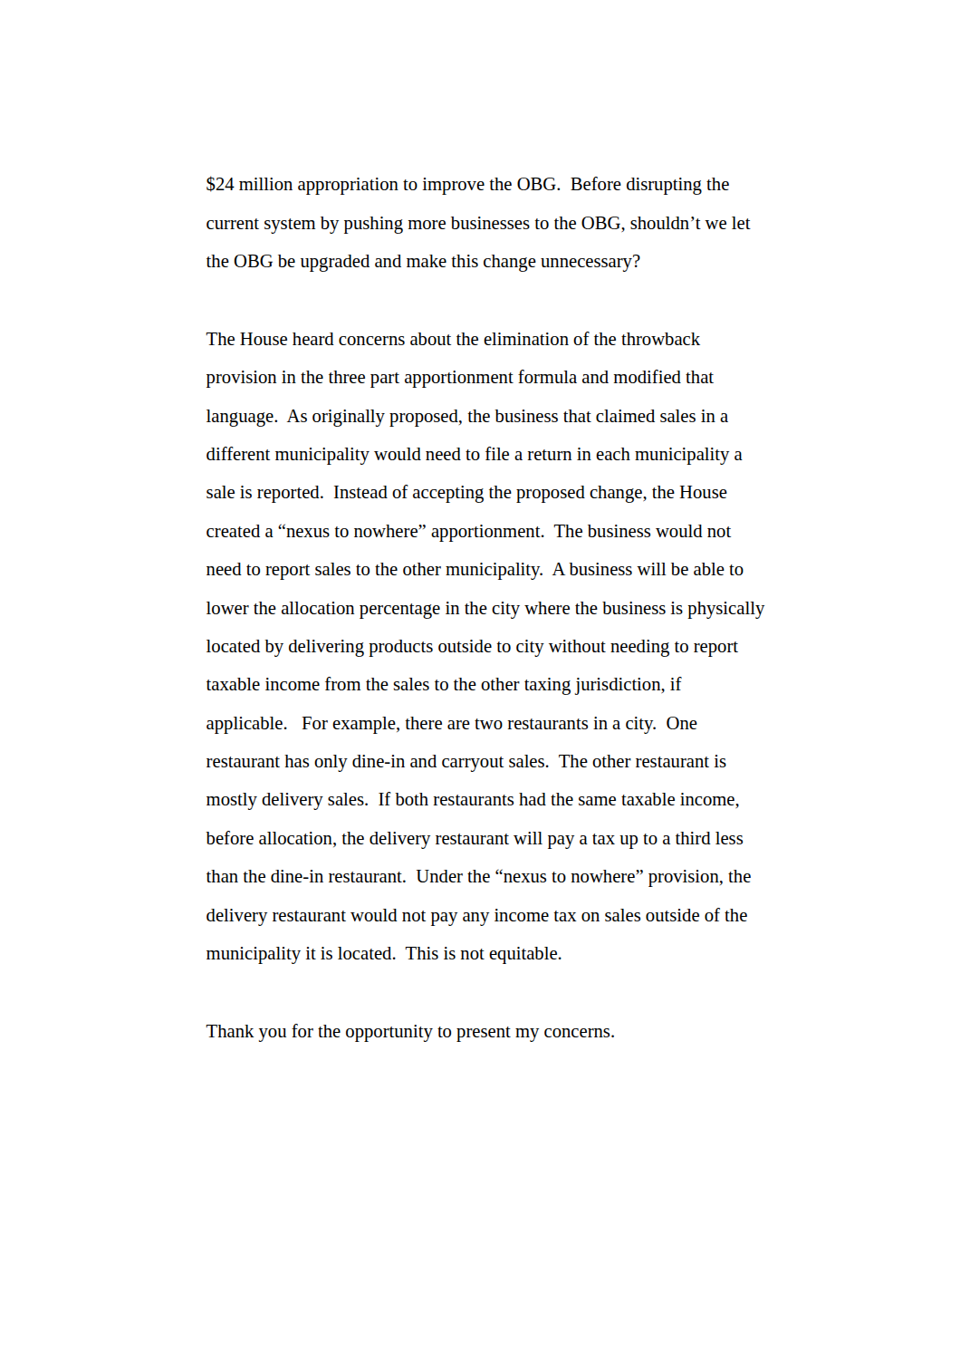$24 million appropriation to improve the OBG. Before disrupting the current system by pushing more businesses to the OBG, shouldn’t we let the OBG be upgraded and make this change unnecessary?
The House heard concerns about the elimination of the throwback provision in the three part apportionment formula and modified that language. As originally proposed, the business that claimed sales in a different municipality would need to file a return in each municipality a sale is reported. Instead of accepting the proposed change, the House created a “nexus to nowhere” apportionment. The business would not need to report sales to the other municipality. A business will be able to lower the allocation percentage in the city where the business is physically located by delivering products outside to city without needing to report taxable income from the sales to the other taxing jurisdiction, if applicable. For example, there are two restaurants in a city. One restaurant has only dine-in and carryout sales. The other restaurant is mostly delivery sales. If both restaurants had the same taxable income, before allocation, the delivery restaurant will pay a tax up to a third less than the dine-in restaurant. Under the “nexus to nowhere” provision, the delivery restaurant would not pay any income tax on sales outside of the municipality it is located. This is not equitable.
Thank you for the opportunity to present my concerns.